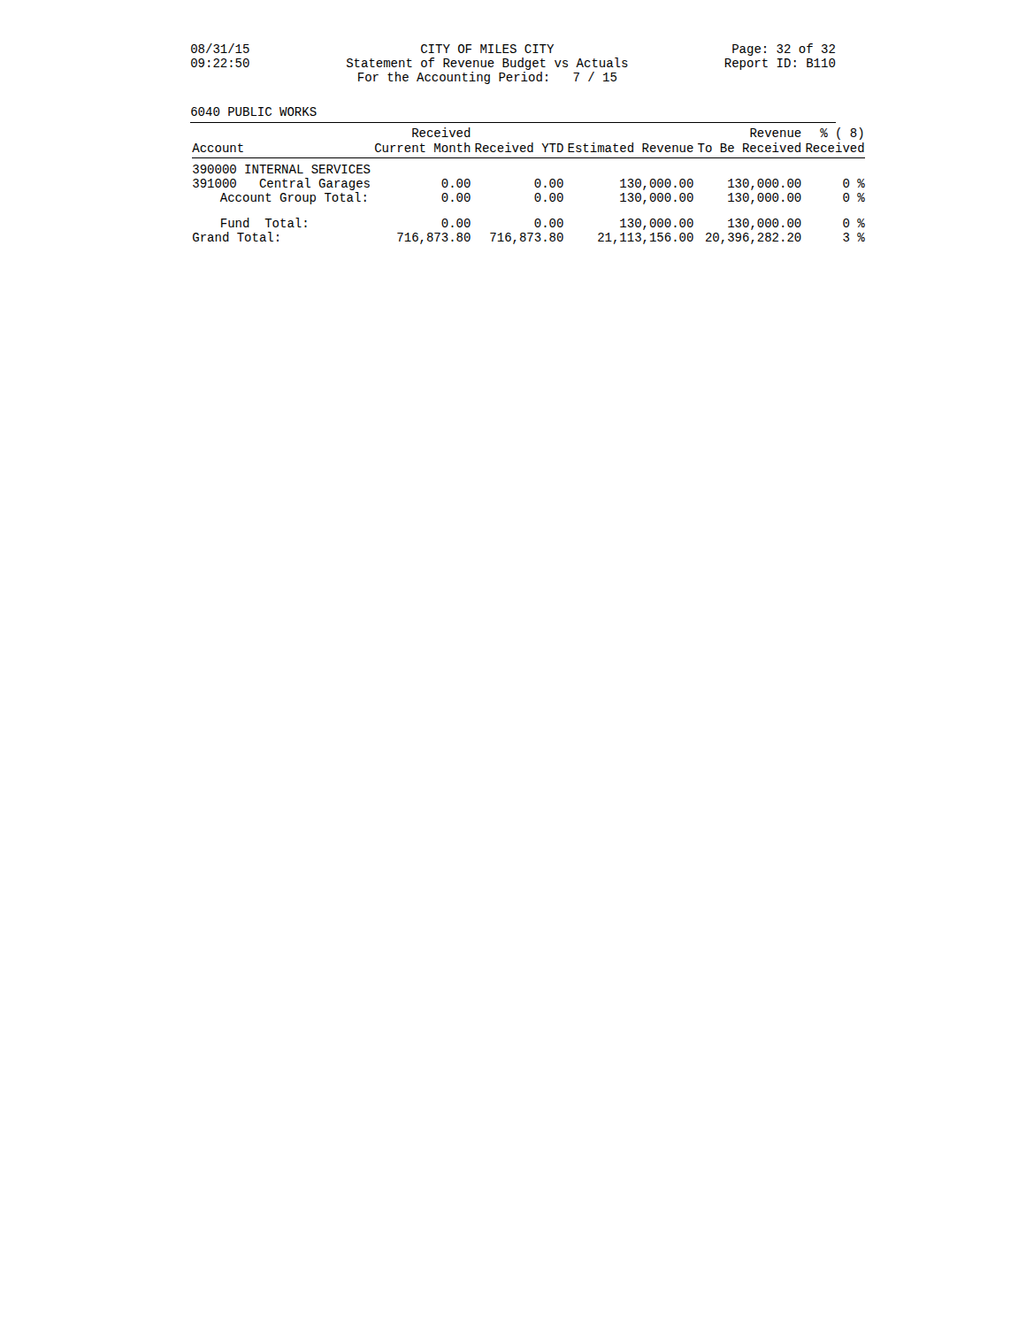| 08/31/15 09:22:50 | CITY OF MILES CITY Statement of Revenue Budget vs Actuals For the Accounting Period: 7 / 15 | Page: 32 of 32 Report ID: B110 |
6040 PUBLIC WORKS
| | Received | | | Revenue | % ( 8) |
| --- | --- | --- | --- | --- | --- |
| Account | Current Month | Received YTD | Estimated Revenue | To Be Received | Received |
| 390000 INTERNAL SERVICES | | | | | |
| 391000 Central Garages | 0.00 | 0.00 | 130,000.00 | 130,000.00 | 0 % |
| Account Group Total: | 0.00 | 0.00 | 130,000.00 | 130,000.00 | 0 % |
| Fund Total: | 0.00 | 0.00 | 130,000.00 | 130,000.00 | 0 % |
| Grand Total: | 716,873.80 | 716,873.80 | 21,113,156.00 | 20,396,282.20 | 3 % |